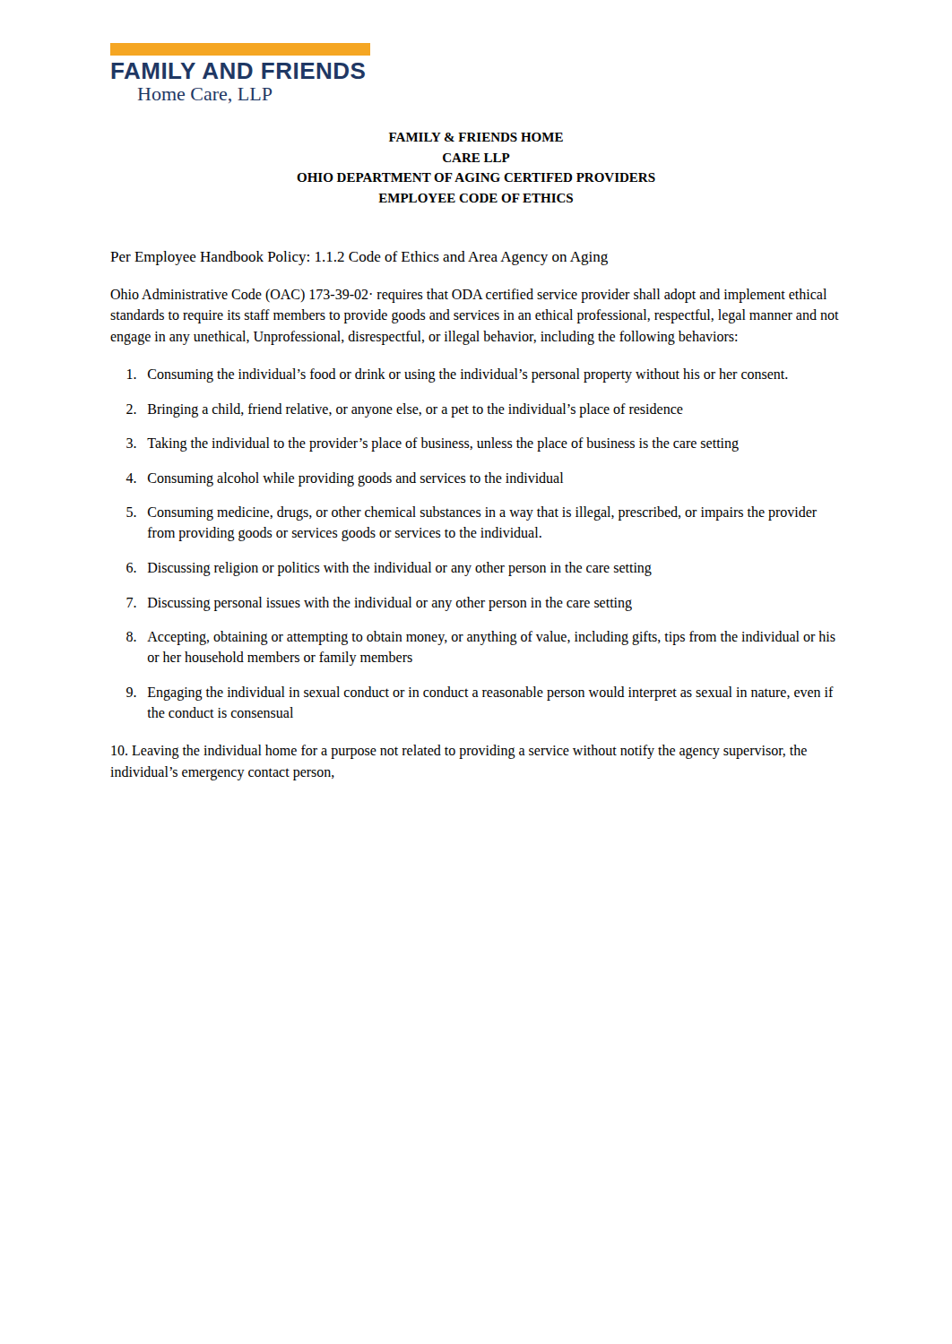FAMILY AND FRIENDS
Home Care, LLP
Family & Friends Home
Care LLP
Ohio Department of Aging Certifed Providers
Employee Code of Ethics
Per Employee Handbook Policy: 1.1.2 Code of Ethics and Area Agency on Aging
Ohio Administrative Code (OAC) 173-39-02· requires that ODA certified service provider shall adopt and implement ethical standards to require its staff members to provide goods and services in an ethical professional, respectful, legal manner and not engage in any unethical, Unprofessional, disrespectful, or illegal behavior, including the following behaviors:
Consuming the individual’s food or drink or using the individual’s personal property without his or her consent.
Bringing a child, friend relative, or anyone else, or a pet to the individual’s place of residence
Taking the individual to the provider’s place of business, unless the place of business is the care setting
Consuming alcohol while providing goods and services to the individual
Consuming medicine, drugs, or other chemical substances in a way that is illegal, prescribed, or impairs the provider from providing goods or services goods or services to the individual.
Discussing religion or politics with the individual or any other person in the care setting
Discussing personal issues with the individual or any other person in the care setting
Accepting, obtaining or attempting to obtain money, or anything of value, including gifts, tips from the individual or his or her household members or family members
Engaging the individual in sexual conduct or in conduct a reasonable person would interpret as sexual in nature, even if the conduct is consensual
10. Leaving the individual home for a purpose not related to providing a service without notify the agency supervisor, the individual’s emergency contact person,